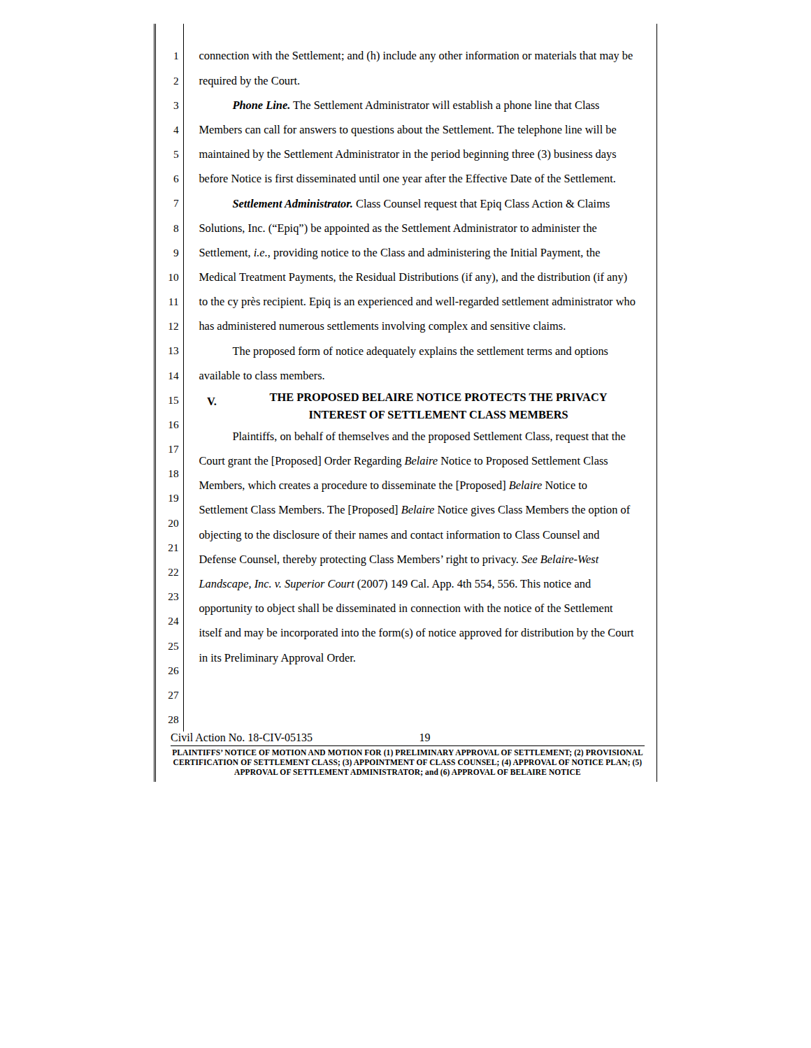1
2
3
4
5
6
7
8
9
10
11
12
13
14
15
16
17
18
19
20
21
22
23
24
25
26
27
28
connection with the Settlement; and (h) include any other information or materials that may be required by the Court.
Phone Line. The Settlement Administrator will establish a phone line that Class Members can call for answers to questions about the Settlement. The telephone line will be maintained by the Settlement Administrator in the period beginning three (3) business days before Notice is first disseminated until one year after the Effective Date of the Settlement.
Settlement Administrator. Class Counsel request that Epiq Class Action & Claims Solutions, Inc. (“Epiq”) be appointed as the Settlement Administrator to administer the Settlement, i.e., providing notice to the Class and administering the Initial Payment, the Medical Treatment Payments, the Residual Distributions (if any), and the distribution (if any) to the cy près recipient. Epiq is an experienced and well-regarded settlement administrator who has administered numerous settlements involving complex and sensitive claims.
The proposed form of notice adequately explains the settlement terms and options available to class members.
V.
THE PROPOSED BELAIRE NOTICE PROTECTS THE PRIVACY INTEREST OF SETTLEMENT CLASS MEMBERS
Plaintiffs, on behalf of themselves and the proposed Settlement Class, request that the Court grant the [Proposed] Order Regarding Belaire Notice to Proposed Settlement Class Members, which creates a procedure to disseminate the [Proposed] Belaire Notice to Settlement Class Members. The [Proposed] Belaire Notice gives Class Members the option of objecting to the disclosure of their names and contact information to Class Counsel and Defense Counsel, thereby protecting Class Members’ right to privacy. See Belaire-West Landscape, Inc. v. Superior Court (2007) 149 Cal. App. 4th 554, 556. This notice and opportunity to object shall be disseminated in connection with the notice of the Settlement itself and may be incorporated into the form(s) of notice approved for distribution by the Court in its Preliminary Approval Order.
Civil Action No. 18-CIV-05135
19
PLAINTIFFS’ NOTICE OF MOTION AND MOTION FOR (1) PRELIMINARY APPROVAL OF SETTLEMENT; (2) PROVISIONAL CERTIFICATION OF SETTLEMENT CLASS; (3) APPOINTMENT OF CLASS COUNSEL; (4) APPROVAL OF NOTICE PLAN; (5) APPROVAL OF SETTLEMENT ADMINISTRATOR; and (6) APPROVAL OF BELAIRE NOTICE